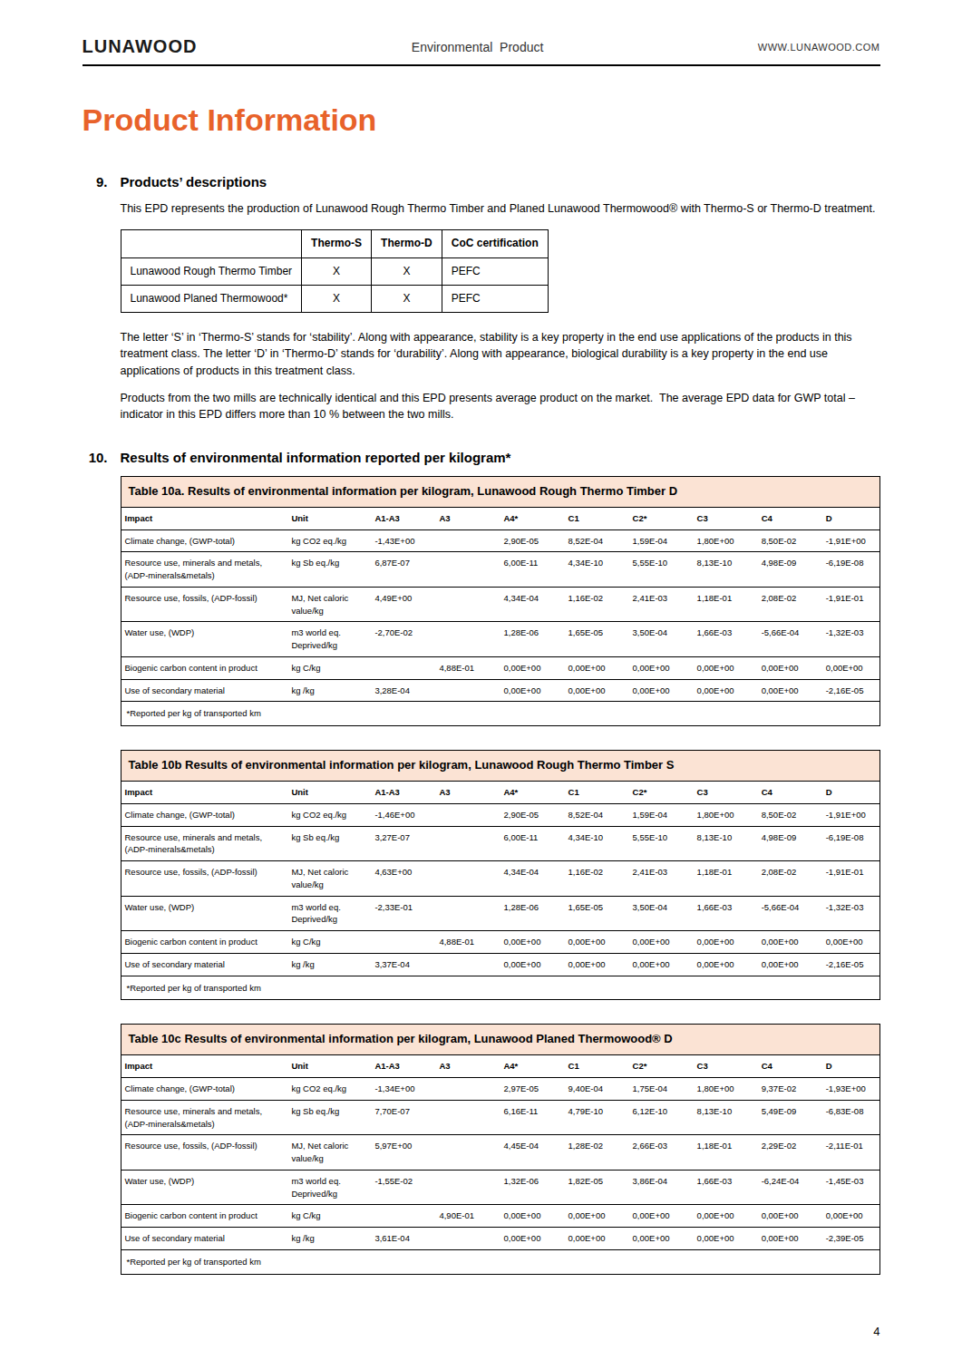LUNAWOOD
Environmental Product
WWW.LUNAWOOD.COM
Product Information
9. Products’ descriptions
This EPD represents the production of Lunawood Rough Thermo Timber and Planed Lunawood Thermowood® with Thermo-S or Thermo-D treatment.
| | Thermo-S | Thermo-D | CoC certification |
| --- | --- | --- | --- |
| Lunawood Rough Thermo Timber | X | X | PEFC |
| Lunawood Planed Thermowood* | X | X | PEFC |
The letter ‘S’ in ‘Thermo-S’ stands for ‘stability’. Along with appearance, stability is a key property in the end use applications of the products in this treatment class. The letter ‘D’ in ‘Thermo-D’ stands for ‘durability’. Along with appearance, biological durability is a key property in the end use applications of products in this treatment class.
Products from the two mills are technically identical and this EPD presents average product on the market. The average EPD data for GWP total – indicator in this EPD differs more than 10 % between the two mills.
10. Results of environmental information reported per kilogram*
Table 10a. Results of environmental information per kilogram, Lunawood Rough Thermo Timber D
| Impact | Unit | A1-A3 | A3 | A4* | C1 | C2* | C3 | C4 | D |
| --- | --- | --- | --- | --- | --- | --- | --- | --- | --- |
| Climate change, (GWP-total) | kg CO2 eq./kg | -1,43E+00 | | 2,90E-05 | 8,52E-04 | 1,59E-04 | 1,80E+00 | 8,50E-02 | -1,91E+00 |
| Resource use, minerals and metals, (ADP-minerals&metals) | kg Sb eq./kg | 6,87E-07 | | 6,00E-11 | 4,34E-10 | 5,55E-10 | 8,13E-10 | 4,98E-09 | -6,19E-08 |
| Resource use, fossils, (ADP-fossil) | MJ, Net caloric value/kg | 4,49E+00 | | 4,34E-04 | 1,16E-02 | 2,41E-03 | 1,18E-01 | 2,08E-02 | -1,91E-01 |
| Water use, (WDP) | m3 world eq. Deprived/kg | -2,70E-02 | | 1,28E-06 | 1,65E-05 | 3,50E-04 | 1,66E-03 | -5,66E-04 | -1,32E-03 |
| Biogenic carbon content in product | kg C/kg | | 4,88E-01 | 0,00E+00 | 0,00E+00 | 0,00E+00 | 0,00E+00 | 0,00E+00 | 0,00E+00 |
| Use of secondary material | kg /kg | 3,28E-04 | | 0,00E+00 | 0,00E+00 | 0,00E+00 | 0,00E+00 | 0,00E+00 | -2,16E-05 |
*Reported per kg of transported km
Table 10b Results of environmental information per kilogram, Lunawood Rough Thermo Timber S
| Impact | Unit | A1-A3 | A3 | A4* | C1 | C2* | C3 | C4 | D |
| --- | --- | --- | --- | --- | --- | --- | --- | --- | --- |
| Climate change, (GWP-total) | kg CO2 eq./kg | -1,46E+00 | | 2,90E-05 | 8,52E-04 | 1,59E-04 | 1,80E+00 | 8,50E-02 | -1,91E+00 |
| Resource use, minerals and metals, (ADP-minerals&metals) | kg Sb eq./kg | 3,27E-07 | | 6,00E-11 | 4,34E-10 | 5,55E-10 | 8,13E-10 | 4,98E-09 | -6,19E-08 |
| Resource use, fossils, (ADP-fossil) | MJ, Net caloric value/kg | 4,63E+00 | | 4,34E-04 | 1,16E-02 | 2,41E-03 | 1,18E-01 | 2,08E-02 | -1,91E-01 |
| Water use, (WDP) | m3 world eq. Deprived/kg | -2,33E-01 | | 1,28E-06 | 1,65E-05 | 3,50E-04 | 1,66E-03 | -5,66E-04 | -1,32E-03 |
| Biogenic carbon content in product | kg C/kg | | 4,88E-01 | 0,00E+00 | 0,00E+00 | 0,00E+00 | 0,00E+00 | 0,00E+00 | 0,00E+00 |
| Use of secondary material | kg /kg | 3,37E-04 | | 0,00E+00 | 0,00E+00 | 0,00E+00 | 0,00E+00 | 0,00E+00 | -2,16E-05 |
*Reported per kg of transported km
Table 10c Results of environmental information per kilogram, Lunawood Planed Thermowood® D
| Impact | Unit | A1-A3 | A3 | A4* | C1 | C2* | C3 | C4 | D |
| --- | --- | --- | --- | --- | --- | --- | --- | --- | --- |
| Climate change, (GWP-total) | kg CO2 eq./kg | -1,34E+00 | | 2,97E-05 | 9,40E-04 | 1,75E-04 | 1,80E+00 | 9,37E-02 | -1,93E+00 |
| Resource use, minerals and metals, (ADP-minerals&metals) | kg Sb eq./kg | 7,70E-07 | | 6,16E-11 | 4,79E-10 | 6,12E-10 | 8,13E-10 | 5,49E-09 | -6,83E-08 |
| Resource use, fossils, (ADP-fossil) | MJ, Net caloric value/kg | 5,97E+00 | | 4,45E-04 | 1,28E-02 | 2,66E-03 | 1,18E-01 | 2,29E-02 | -2,11E-01 |
| Water use, (WDP) | m3 world eq. Deprived/kg | -1,55E-02 | | 1,32E-06 | 1,82E-05 | 3,86E-04 | 1,66E-03 | -6,24E-04 | -1,45E-03 |
| Biogenic carbon content in product | kg C/kg | | 4,90E-01 | 0,00E+00 | 0,00E+00 | 0,00E+00 | 0,00E+00 | 0,00E+00 | 0,00E+00 |
| Use of secondary material | kg /kg | 3,61E-04 | | 0,00E+00 | 0,00E+00 | 0,00E+00 | 0,00E+00 | 0,00E+00 | -2,39E-05 |
*Reported per kg of transported km
4